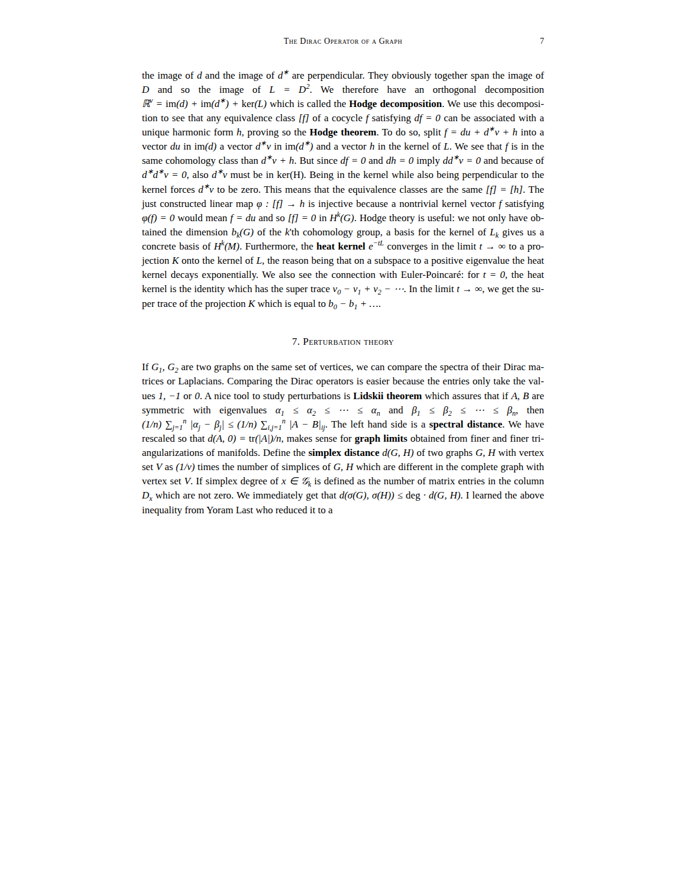The Dirac Operator of a Graph 7
the image of d and the image of d∗ are perpendicular. They obviously together span the image of D and so the image of L = D2. We therefore have an orthogonal decomposition ℝv = im(d) + im(d∗) + ker(L) which is called the Hodge decomposition. We use this decomposition to see that any equivalence class [f] of a cocycle f satisfying df = 0 can be associated with a unique harmonic form h, proving so the Hodge theorem. To do so, split f = du + d∗v + h into a vector du in im(d) a vector d∗v in im(d∗) and a vector h in the kernel of L. We see that f is in the same cohomology class than d∗v + h. But since df = 0 and dh = 0 imply dd∗v = 0 and because of d∗d∗v = 0, also d∗v must be in ker(H). Being in the kernel while also being perpendicular to the kernel forces d∗v to be zero. This means that the equivalence classes are the same [f] = [h]. The just constructed linear map φ : [f] → h is injective because a nontrivial kernel vector f satisfying φ(f) = 0 would mean f = du and so [f] = 0 in Hk(G). Hodge theory is useful: we not only have obtained the dimension bk(G) of the k'th cohomology group, a basis for the kernel of Lk gives us a concrete basis of Hk(M). Furthermore, the heat kernel e−tL converges in the limit t → ∞ to a projection K onto the kernel of L, the reason being that on a subspace to a positive eigenvalue the heat kernel decays exponentially. We also see the connection with Euler-Poincaré: for t = 0, the heat kernel is the identity which has the super trace v0 − v1 + v2 − ⋯. In the limit t → ∞, we get the super trace of the projection K which is equal to b0 − b1 + ….
7. Perturbation theory
If G1, G2 are two graphs on the same set of vertices, we can compare the spectra of their Dirac matrices or Laplacians. Comparing the Dirac operators is easier because the entries only take the values 1, −1 or 0. A nice tool to study perturbations is Lidskii theorem which assures that if A, B are symmetric with eigenvalues α1 ≤ α2 ≤ ⋯ ≤ αn and β1 ≤ β2 ≤ ⋯ ≤ βn, then (1/n) ∑j=1n |αj − βj| ≤ (1/n) ∑i,j=1n |A − B|ij. The left hand side is a spectral distance. We have rescaled so that d(A, 0) = tr(|A|)/n, makes sense for graph limits obtained from finer and finer triangularizations of manifolds. Define the simplex distance d(G, H) of two graphs G, H with vertex set V as (1/v) times the number of simplices of G, H which are different in the complete graph with vertex set V. If simplex degree of x ∈ 𝒢k is defined as the number of matrix entries in the column Dx which are not zero. We immediately get that d(σ(G), σ(H)) ≤ deg · d(G, H). I learned the above inequality from Yoram Last who reduced it to a